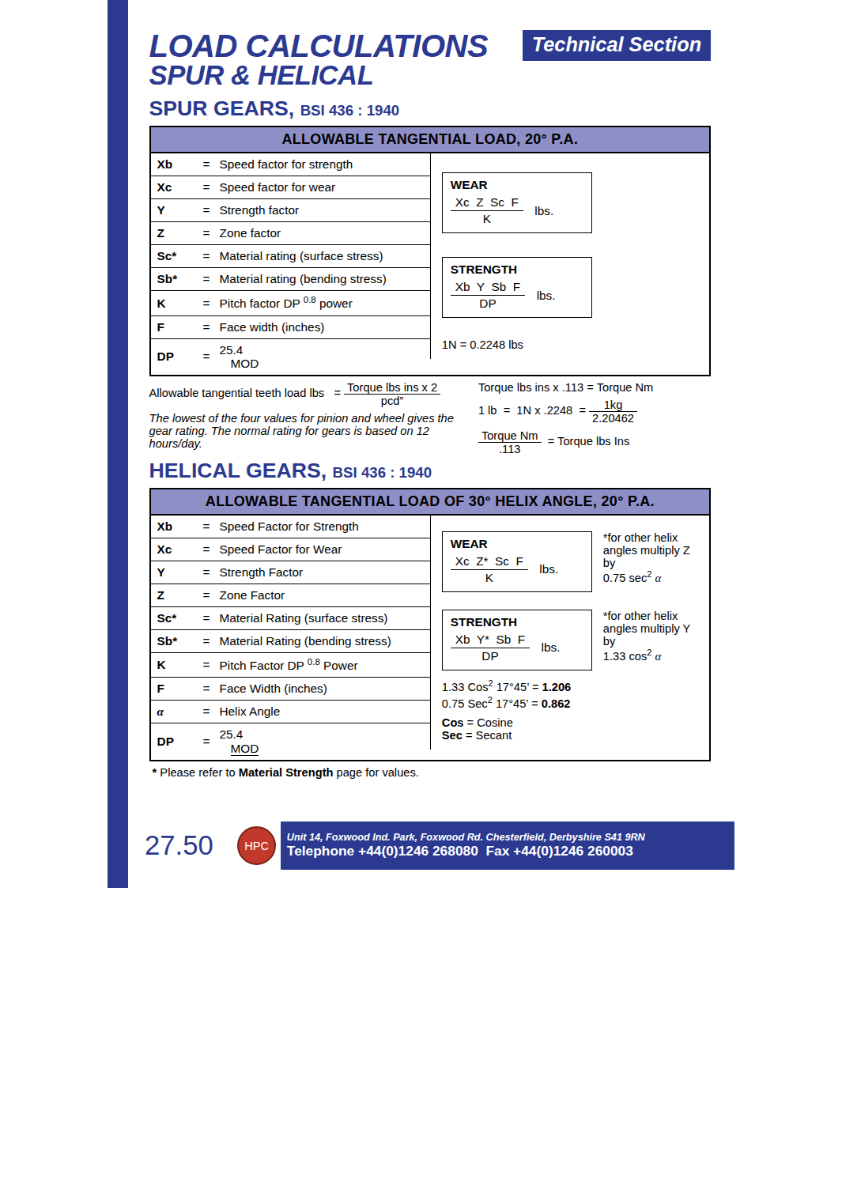LOAD CALCULATIONS
SPUR & HELICAL
Technical Section
SPUR GEARS, BSI 436 : 1940
| ALLOWABLE TANGENTIAL LOAD, 20° P.A. |
| --- |
| / Xb / = / Speed factor for strength / / Xc / = / Speed factor for wear / / Y / = / Strength factor / / Z / = / Zone factor / / Sc* / = / Material rating (surface stress) / / Sb* / = / Material rating (bending stress) / / K / = / Pitch factor DP 0.8 power / / F / = / Face width (inches) / / DP / = / 25.4 MOD / | WEAR Xc Z Sc F K lbs. STRENGTH Xb Y Sb F DP lbs. 1N = 0.2248 lbs |
Allowable tangential teeth load lbs = Torque lbs ins x 2 pcd”
The lowest of the four values for pinion and wheel gives the gear rating. The normal rating for gears is based on 12 hours/day.
Torque lbs ins x .113 = Torque Nm
1 lb = 1N x .2248 = 1kg 2.20462
Torque Nm .113 = Torque lbs Ins
HELICAL GEARS, BSI 436 : 1940
| ALLOWABLE TANGENTIAL LOAD OF 30° HELIX ANGLE, 20° P.A. |
| --- |
| / Xb / = / Speed Factor for Strength / / Xc / = / Speed Factor for Wear / / Y / = / Strength Factor / / Z / = / Zone Factor / / Sc* / = / Material Rating (surface stress) / / Sb* / = / Material Rating (bending stress) / / K / = / Pitch Factor DP 0.8 Power / / F / = / Face Width (inches) / / α / = / Helix Angle / / DP / = / 25.4 MOD / | WEAR Xc Z* Sc F K lbs. *for other helix angles multiply Z by 0.75 sec 2 α STRENGTH Xb Y* Sb F DP lbs. *for other helix angles multiply Y by 1.33 cos 2 α 1.33 Cos 2 17°45’ = 1.206 0.75 Sec 2 17°45’ = 0.862 Cos = Cosine Sec = Secant |
* Please refer to Material Strength page for values.
27.50
HPC
Unit 14, Foxwood Ind. Park, Foxwood Rd. Chesterfield, Derbyshire S41 9RN
Telephone +44(0)1246 268080 Fax +44(0)1246 260003